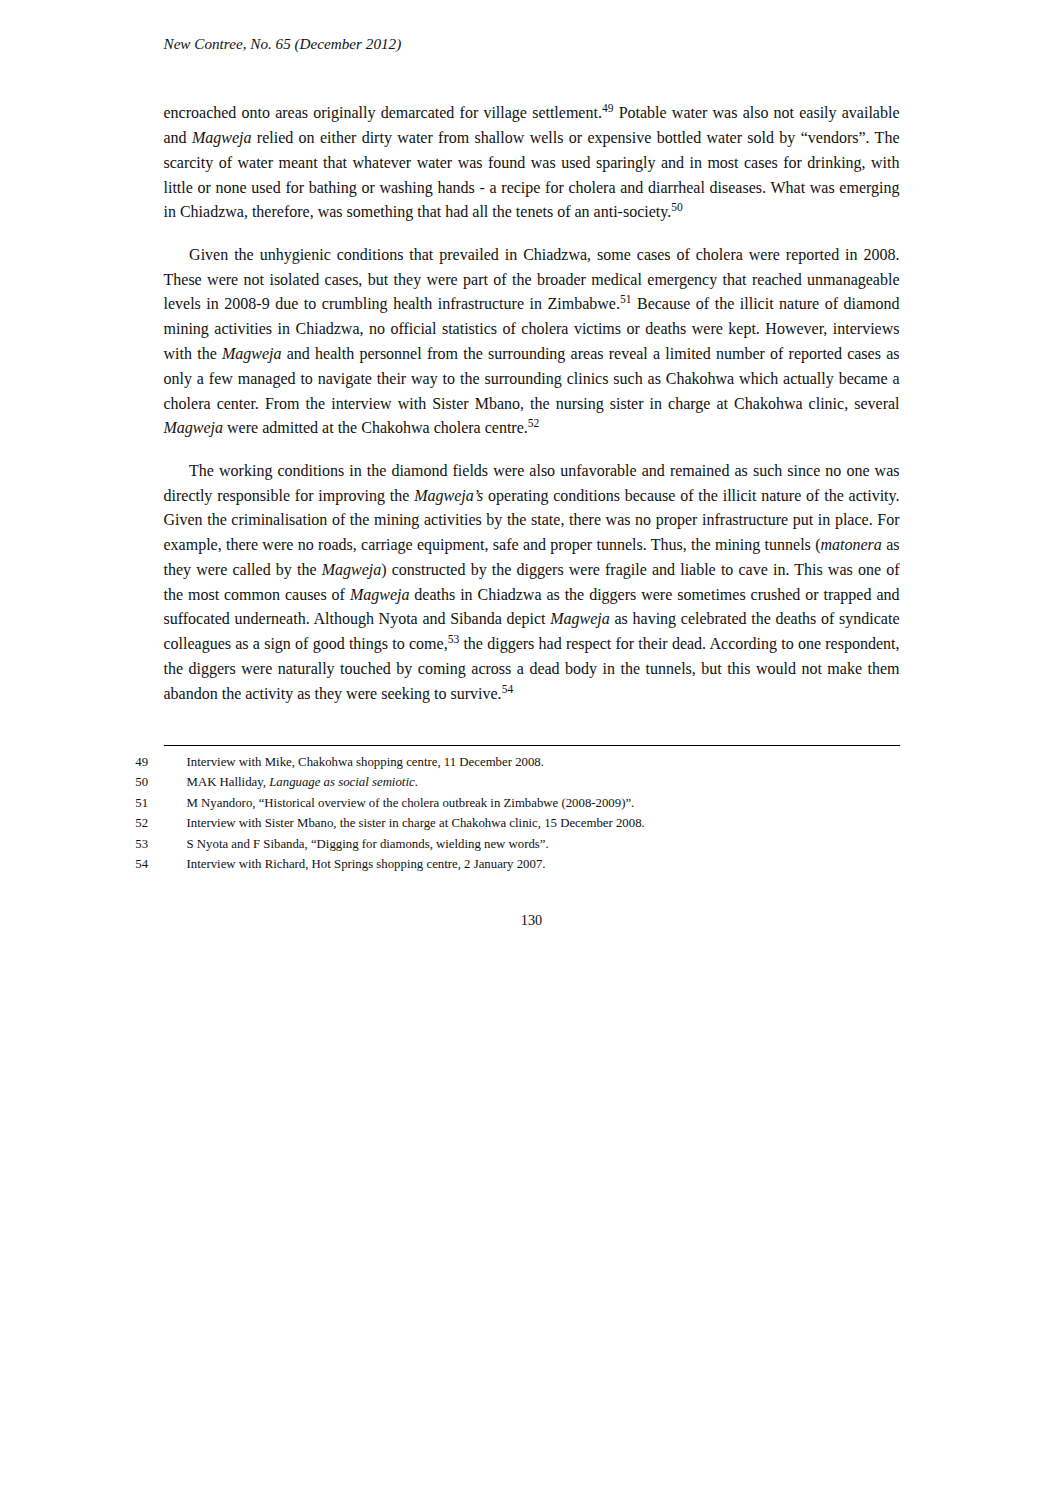New Contree, No. 65 (December 2012)
encroached onto areas originally demarcated for village settlement.49 Potable water was also not easily available and Magweja relied on either dirty water from shallow wells or expensive bottled water sold by “vendors”. The scarcity of water meant that whatever water was found was used sparingly and in most cases for drinking, with little or none used for bathing or washing hands - a recipe for cholera and diarrheal diseases. What was emerging in Chiadzwa, therefore, was something that had all the tenets of an anti-society.50
Given the unhygienic conditions that prevailed in Chiadzwa, some cases of cholera were reported in 2008. These were not isolated cases, but they were part of the broader medical emergency that reached unmanageable levels in 2008-9 due to crumbling health infrastructure in Zimbabwe.51 Because of the illicit nature of diamond mining activities in Chiadzwa, no official statistics of cholera victims or deaths were kept. However, interviews with the Magweja and health personnel from the surrounding areas reveal a limited number of reported cases as only a few managed to navigate their way to the surrounding clinics such as Chakohwa which actually became a cholera center. From the interview with Sister Mbano, the nursing sister in charge at Chakohwa clinic, several Magweja were admitted at the Chakohwa cholera centre.52
The working conditions in the diamond fields were also unfavorable and remained as such since no one was directly responsible for improving the Magweja’s operating conditions because of the illicit nature of the activity. Given the criminalisation of the mining activities by the state, there was no proper infrastructure put in place. For example, there were no roads, carriage equipment, safe and proper tunnels. Thus, the mining tunnels (matonera as they were called by the Magweja) constructed by the diggers were fragile and liable to cave in. This was one of the most common causes of Magweja deaths in Chiadzwa as the diggers were sometimes crushed or trapped and suffocated underneath. Although Nyota and Sibanda depict Magweja as having celebrated the deaths of syndicate colleagues as a sign of good things to come,53 the diggers had respect for their dead. According to one respondent, the diggers were naturally touched by coming across a dead body in the tunnels, but this would not make them abandon the activity as they were seeking to survive.54
49 Interview with Mike, Chakohwa shopping centre, 11 December 2008.
50 MAK Halliday, Language as social semiotic.
51 M Nyandoro, “Historical overview of the cholera outbreak in Zimbabwe (2008-2009)”.
52 Interview with Sister Mbano, the sister in charge at Chakohwa clinic, 15 December 2008.
53 S Nyota and F Sibanda, “Digging for diamonds, wielding new words”.
54 Interview with Richard, Hot Springs shopping centre, 2 January 2007.
130